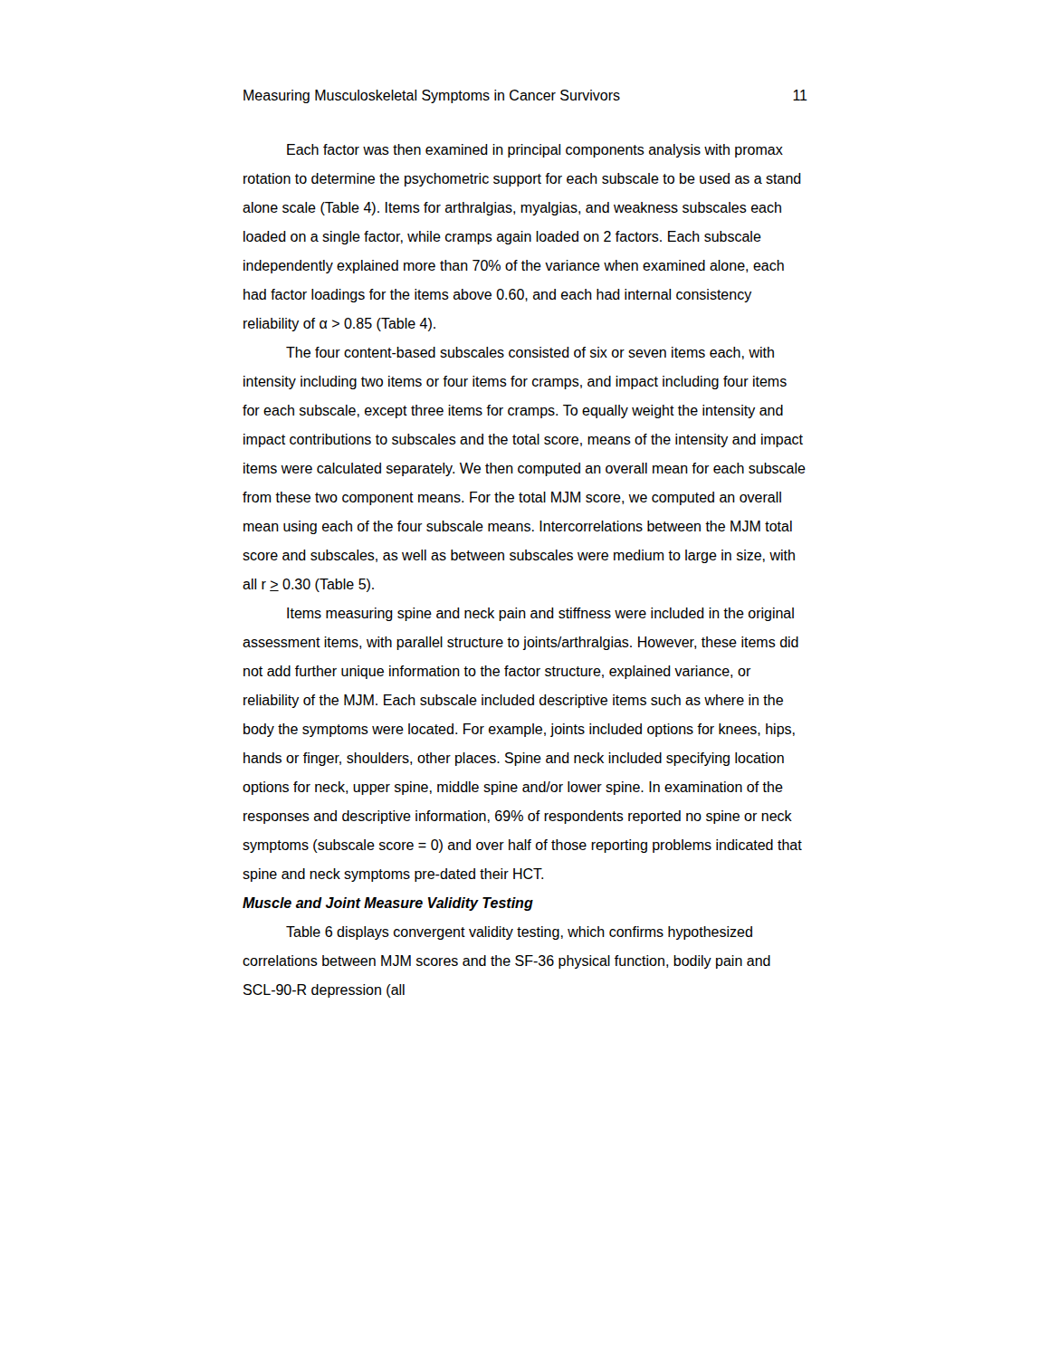Measuring Musculoskeletal Symptoms in Cancer Survivors 11
Each factor was then examined in principal components analysis with promax rotation to determine the psychometric support for each subscale to be used as a stand alone scale (Table 4). Items for arthralgias, myalgias, and weakness subscales each loaded on a single factor, while cramps again loaded on 2 factors. Each subscale independently explained more than 70% of the variance when examined alone, each had factor loadings for the items above 0.60, and each had internal consistency reliability of α > 0.85 (Table 4).
The four content-based subscales consisted of six or seven items each, with intensity including two items or four items for cramps, and impact including four items for each subscale, except three items for cramps. To equally weight the intensity and impact contributions to subscales and the total score, means of the intensity and impact items were calculated separately. We then computed an overall mean for each subscale from these two component means. For the total MJM score, we computed an overall mean using each of the four subscale means. Intercorrelations between the MJM total score and subscales, as well as between subscales were medium to large in size, with all r > 0.30 (Table 5).
Items measuring spine and neck pain and stiffness were included in the original assessment items, with parallel structure to joints/arthralgias. However, these items did not add further unique information to the factor structure, explained variance, or reliability of the MJM. Each subscale included descriptive items such as where in the body the symptoms were located. For example, joints included options for knees, hips, hands or finger, shoulders, other places. Spine and neck included specifying location options for neck, upper spine, middle spine and/or lower spine. In examination of the responses and descriptive information, 69% of respondents reported no spine or neck symptoms (subscale score = 0) and over half of those reporting problems indicated that spine and neck symptoms pre-dated their HCT.
Muscle and Joint Measure Validity Testing
Table 6 displays convergent validity testing, which confirms hypothesized correlations between MJM scores and the SF-36 physical function, bodily pain and SCL-90-R depression (all